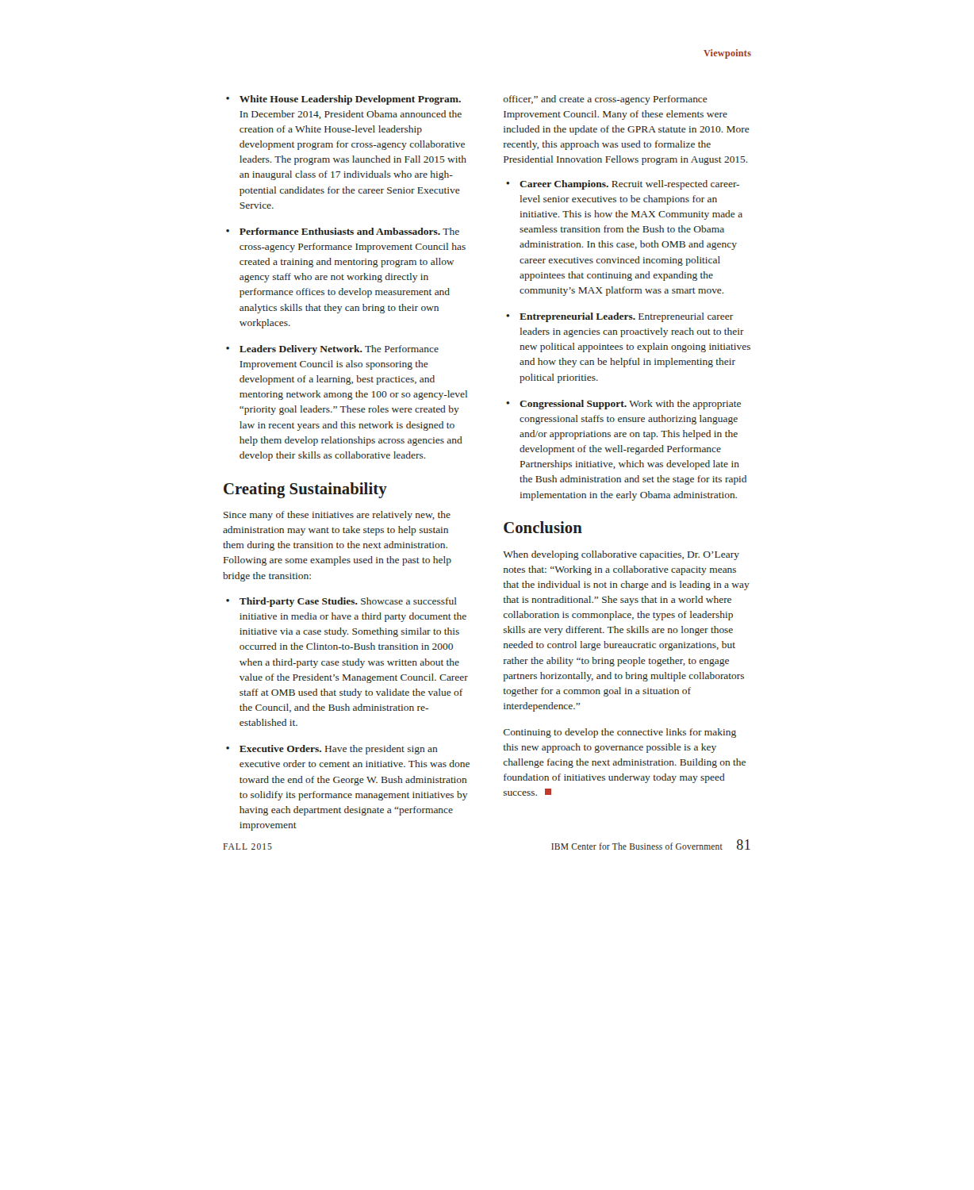Viewpoints
White House Leadership Development Program. In December 2014, President Obama announced the creation of a White House-level leadership development program for cross-agency collaborative leaders. The program was launched in Fall 2015 with an inaugural class of 17 individuals who are high-potential candidates for the career Senior Executive Service.
Performance Enthusiasts and Ambassadors. The cross-agency Performance Improvement Council has created a training and mentoring program to allow agency staff who are not working directly in performance offices to develop measurement and analytics skills that they can bring to their own workplaces.
Leaders Delivery Network. The Performance Improvement Council is also sponsoring the development of a learning, best practices, and mentoring network among the 100 or so agency-level “priority goal leaders.” These roles were created by law in recent years and this network is designed to help them develop relationships across agencies and develop their skills as collaborative leaders.
Creating Sustainability
Since many of these initiatives are relatively new, the administration may want to take steps to help sustain them during the transition to the next administration. Following are some examples used in the past to help bridge the transition:
Third-party Case Studies. Showcase a successful initiative in media or have a third party document the initiative via a case study. Something similar to this occurred in the Clinton-to-Bush transition in 2000 when a third-party case study was written about the value of the President’s Management Council. Career staff at OMB used that study to validate the value of the Council, and the Bush administration re-established it.
Executive Orders. Have the president sign an executive order to cement an initiative. This was done toward the end of the George W. Bush administration to solidify its performance management initiatives by having each department designate a “performance improvement
officer,” and create a cross-agency Performance Improvement Council. Many of these elements were included in the update of the GPRA statute in 2010. More recently, this approach was used to formalize the Presidential Innovation Fellows program in August 2015.
Career Champions. Recruit well-respected career-level senior executives to be champions for an initiative. This is how the MAX Community made a seamless transition from the Bush to the Obama administration. In this case, both OMB and agency career executives convinced incoming political appointees that continuing and expanding the community’s MAX platform was a smart move.
Entrepreneurial Leaders. Entrepreneurial career leaders in agencies can proactively reach out to their new political appointees to explain ongoing initiatives and how they can be helpful in implementing their political priorities.
Congressional Support. Work with the appropriate congressional staffs to ensure authorizing language and/or appropriations are on tap. This helped in the development of the well-regarded Performance Partnerships initiative, which was developed late in the Bush administration and set the stage for its rapid implementation in the early Obama administration.
Conclusion
When developing collaborative capacities, Dr. O’Leary notes that: “Working in a collaborative capacity means that the individual is not in charge and is leading in a way that is nontraditional.” She says that in a world where collaboration is commonplace, the types of leadership skills are very different. The skills are no longer those needed to control large bureaucratic organizations, but rather the ability “to bring people together, to engage partners horizontally, and to bring multiple collaborators together for a common goal in a situation of interdependence.”
Continuing to develop the connective links for making this new approach to governance possible is a key challenge facing the next administration. Building on the foundation of initiatives underway today may speed success.
Fall 2015
IBM Center for The Business of Government
81